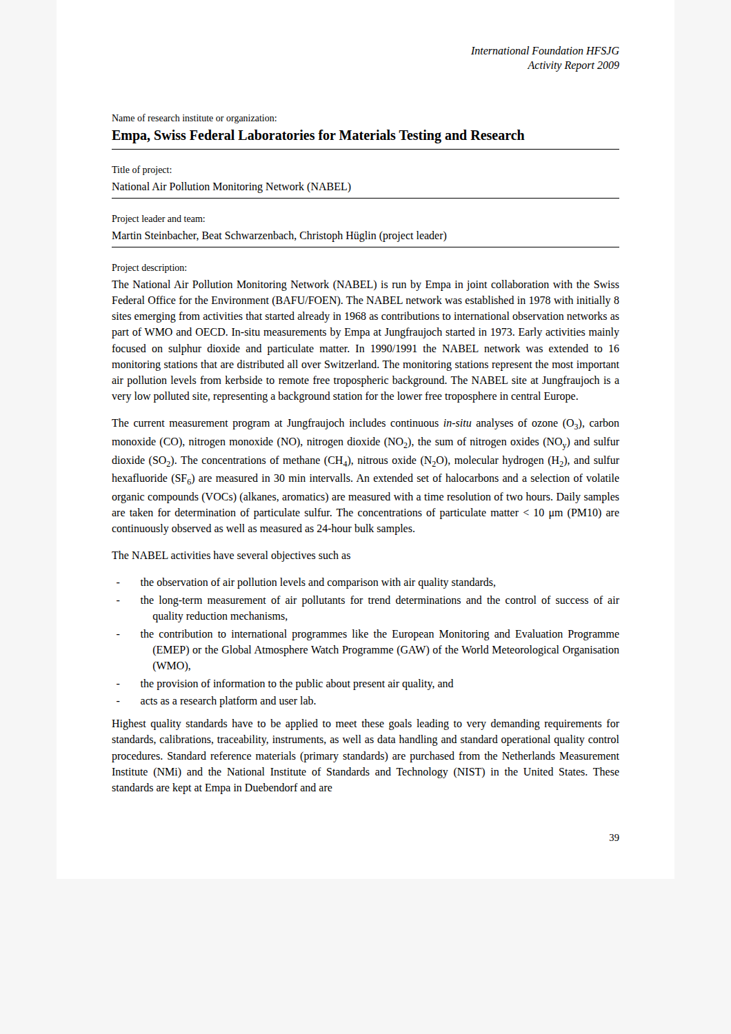International Foundation HFSJG
Activity Report 2009
Name of research institute or organization:
Empa, Swiss Federal Laboratories for Materials Testing and Research
Title of project:
National Air Pollution Monitoring Network (NABEL)
Project leader and team:
Martin Steinbacher, Beat Schwarzenbach, Christoph Hüglin (project leader)
Project description:
The National Air Pollution Monitoring Network (NABEL) is run by Empa in joint collaboration with the Swiss Federal Office for the Environment (BAFU/FOEN). The NABEL network was established in 1978 with initially 8 sites emerging from activities that started already in 1968 as contributions to international observation networks as part of WMO and OECD. In-situ measurements by Empa at Jungfraujoch started in 1973. Early activities mainly focused on sulphur dioxide and particulate matter. In 1990/1991 the NABEL network was extended to 16 monitoring stations that are distributed all over Switzerland. The monitoring stations represent the most important air pollution levels from kerbside to remote free tropospheric background. The NABEL site at Jungfraujoch is a very low polluted site, representing a background station for the lower free troposphere in central Europe.
The current measurement program at Jungfraujoch includes continuous in-situ analyses of ozone (O3), carbon monoxide (CO), nitrogen monoxide (NO), nitrogen dioxide (NO2), the sum of nitrogen oxides (NOy) and sulfur dioxide (SO2). The concentrations of methane (CH4), nitrous oxide (N2O), molecular hydrogen (H2), and sulfur hexafluoride (SF6) are measured in 30 min intervalls. An extended set of halocarbons and a selection of volatile organic compounds (VOCs) (alkanes, aromatics) are measured with a time resolution of two hours. Daily samples are taken for determination of particulate sulfur. The concentrations of particulate matter < 10 μm (PM10) are continuously observed as well as measured as 24-hour bulk samples.
The NABEL activities have several objectives such as
the observation of air pollution levels and comparison with air quality standards,
the long-term measurement of air pollutants for trend determinations and the control of success of air quality reduction mechanisms,
the contribution to international programmes like the European Monitoring and Evaluation Programme (EMEP) or the Global Atmosphere Watch Programme (GAW) of the World Meteorological Organisation (WMO),
the provision of information to the public about present air quality, and
acts as a research platform and user lab.
Highest quality standards have to be applied to meet these goals leading to very demanding requirements for standards, calibrations, traceability, instruments, as well as data handling and standard operational quality control procedures. Standard reference materials (primary standards) are purchased from the Netherlands Measurement Institute (NMi) and the National Institute of Standards and Technology (NIST) in the United States. These standards are kept at Empa in Duebendorf and are
39